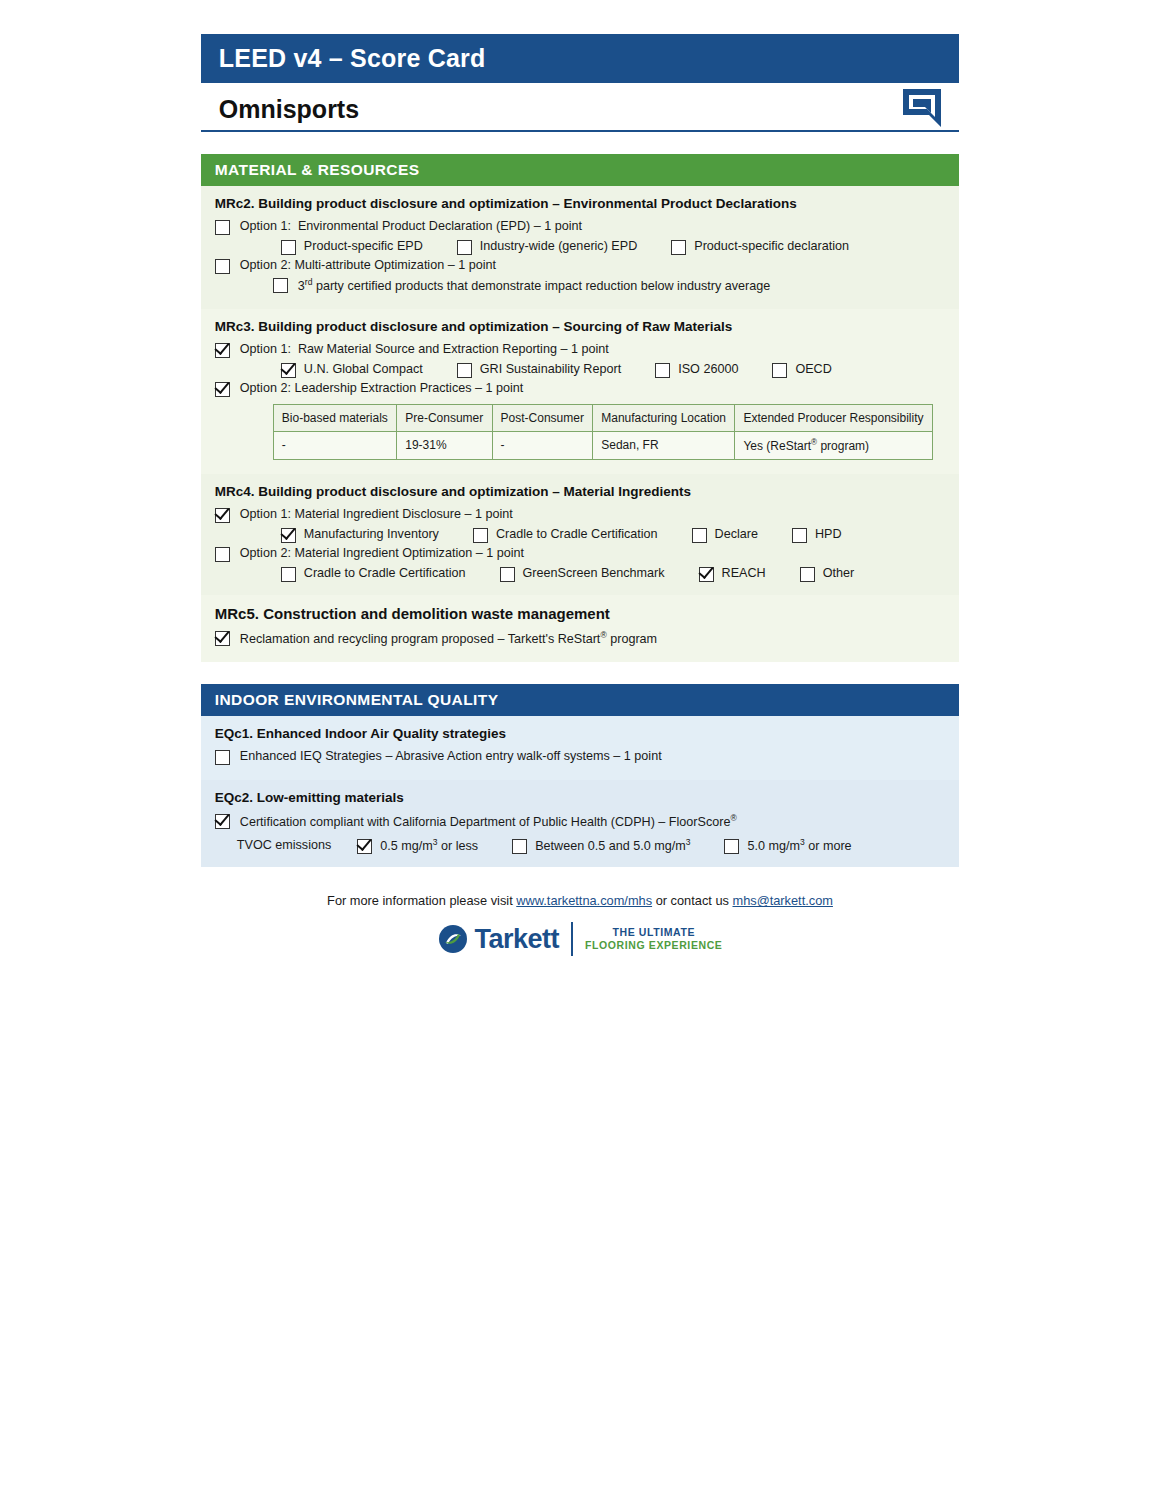LEED v4 – Score Card
Omnisports
MATERIAL & RESOURCES
MRc2. Building product disclosure and optimization – Environmental Product Declarations
Option 1: Environmental Product Declaration (EPD) – 1 point
Product-specific EPD
Industry-wide (generic) EPD
Product-specific declaration
Option 2: Multi-attribute Optimization – 1 point
3rd party certified products that demonstrate impact reduction below industry average
MRc3. Building product disclosure and optimization – Sourcing of Raw Materials
Option 1: Raw Material Source and Extraction Reporting – 1 point
U.N. Global Compact
GRI Sustainability Report
ISO 26000
OECD
Option 2: Leadership Extraction Practices – 1 point
| Bio-based materials | Pre-Consumer | Post-Consumer | Manufacturing Location | Extended Producer Responsibility |
| --- | --- | --- | --- | --- |
| - | 19-31% | - | Sedan, FR | Yes (ReStart ® program) |
MRc4. Building product disclosure and optimization – Material Ingredients
Option 1: Material Ingredient Disclosure – 1 point
Manufacturing Inventory
Cradle to Cradle Certification
Declare
HPD
Option 2: Material Ingredient Optimization – 1 point
Cradle to Cradle Certification
GreenScreen Benchmark
REACH
Other
MRc5. Construction and demolition waste management
Reclamation and recycling program proposed – Tarkett's ReStart® program
INDOOR ENVIRONMENTAL QUALITY
EQc1. Enhanced Indoor Air Quality strategies
Enhanced IEQ Strategies – Abrasive Action entry walk-off systems – 1 point
EQc2. Low-emitting materials
Certification compliant with California Department of Public Health (CDPH) – FloorScore®
TVOC emissions
0.5 mg/m3 or less
Between 0.5 and 5.0 mg/m3
5.0 mg/m3 or more
For more information please visit www.tarkettna.com/mhs or contact us mhs@tarkett.com
Tarkett
THE ULTIMATE
FLOORING EXPERIENCE